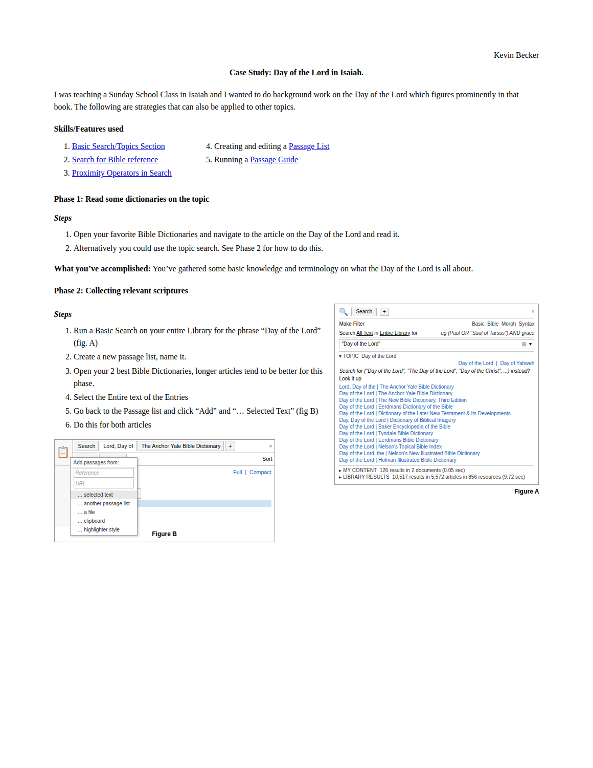Kevin Becker
Case Study: Day of the Lord in Isaiah.
I was teaching a Sunday School Class in Isaiah and I wanted to do background work on the Day of the Lord which figures prominently in that book. The following are strategies that can also be applied to other topics.
Skills/Features used
Basic Search/Topics Section
Search for Bible reference
Proximity Operators in Search
Creating and editing a Passage List
Running a Passage Guide
Phase 1: Read some dictionaries on the topic
Steps
Open your favorite Bible Dictionaries and navigate to the article on the Day of the Lord and read it.
Alternatively you could use the topic search. See Phase 2 for how to do this.
What you’ve accomplished: You’ve gathered some basic knowledge and terminology on what the Day of the Lord is all about.
Phase 2: Collecting relevant scriptures
🔍 Search + ×
Make Filter Basic Bible Morph Syntax
Search All Text in Entire Library for eg (Paul OR "Saul of Tarsus") AND grace
"Day of the Lord" ◎ ▾
▾ TOPIC Day of the Lord
Day of the Lord | Day of Yahweh
Search for ("Day of the Lord", "The Day of the Lord", "Day of the Christ", ...) instead?
Look it up
Lord, Day of the | The Anchor Yale Bible Dictionary
Day of the Lord | The Anchor Yale Bible Dictionary
Day of the Lord | The New Bible Dictionary, Third Edition
Day of the Lord | Eerdmans Dictionary of the Bible
Day of the Lord | Dictionary of the Later New Testament & Its Developments
Day, Day of the Lord | Dictionary of Biblical Imagery
Day of the Lord | Baker Encyclopedia of the Bible
Day of the Lord | Tyndale Bible Dictionary
Day of the Lord | Eerdmans Bible Dictionary
Day of the Lord | Nelson's Topical Bible Index
Day of the Lord, the | Nelson's New Illustrated Bible Dictionary
Day of the Lord | Holman Illustrated Bible Dictionary
▸ MY CONTENT 126 results in 2 documents (0.05 sec)
▸ LIBRARY RESULTS 10,517 results in 5,572 articles in 856 resources (9.72 sec)
Figure A
Steps
Run a Basic Search on your entire Library for the phrase “Day of the Lord” (fig. A)
Create a new passage list, name it.
Open your 2 best Bible Dictionaries, longer articles tend to be better for this phase.
Select the Entire text of the Entries
Go back to the Passage list and click “Add” and “… Selected Text” (fig B)
Do this for both articles
📋
Search Lord, Day of The Anchor Yale Bible Dictionary + ×
Add ▾ Merge ▾ Sort
Full | Compact
Lor
+ Ad
Refe
Add passages from:
Reference
URL
… selected text
… another passage list
… a file
… clipboard
… highlighter style
Figure B